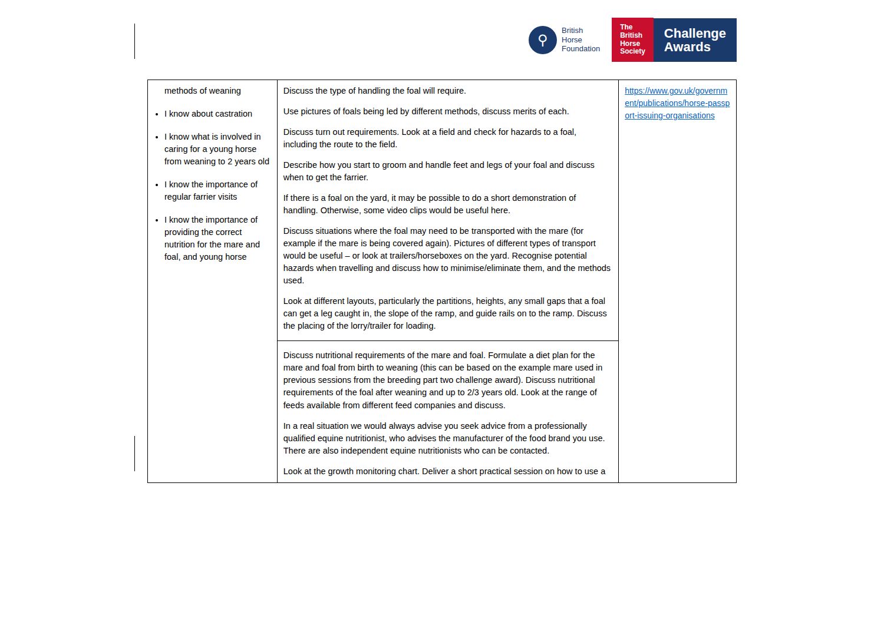⚲
British
Horse
Foundation
The
British
Horse
Society
Challenge
Awards
| methods of weaning I know about castration I know what is involved in caring for a young horse from weaning to 2 years old I know the importance of regular farrier visits I know the importance of providing the correct nutrition for the mare and foal, and young horse | Discuss the type of handling the foal will require. Use pictures of foals being led by different methods, discuss merits of each. Discuss turn out requirements. Look at a field and check for hazards to a foal, including the route to the field. Describe how you start to groom and handle feet and legs of your foal and discuss when to get the farrier. If there is a foal on the yard, it may be possible to do a short demonstration of handling. Otherwise, some video clips would be useful here. Discuss situations where the foal may need to be transported with the mare (for example if the mare is being covered again). Pictures of different types of transport would be useful – or look at trailers/horseboxes on the yard. Recognise potential hazards when travelling and discuss how to minimise/eliminate them, and the methods used. Look at different layouts, particularly the partitions, heights, any small gaps that a foal can get a leg caught in, the slope of the ramp, and guide rails on to the ramp. Discuss the placing of the lorry/trailer for loading. Discuss nutritional requirements of the mare and foal. Formulate a diet plan for the mare and foal from birth to weaning (this can be based on the example mare used in previous sessions from the breeding part two challenge award). Discuss nutritional requirements of the foal after weaning and up to 2/3 years old. Look at the range of feeds available from different feed companies and discuss. In a real situation we would always advise you seek advice from a professionally qualified equine nutritionist, who advises the manufacturer of the food brand you use. There are also independent equine nutritionists who can be contacted. Look at the growth monitoring chart. Deliver a short practical session on how to use a | https://www.gov.uk/government/publications/horse-passport-issuing-organisations |